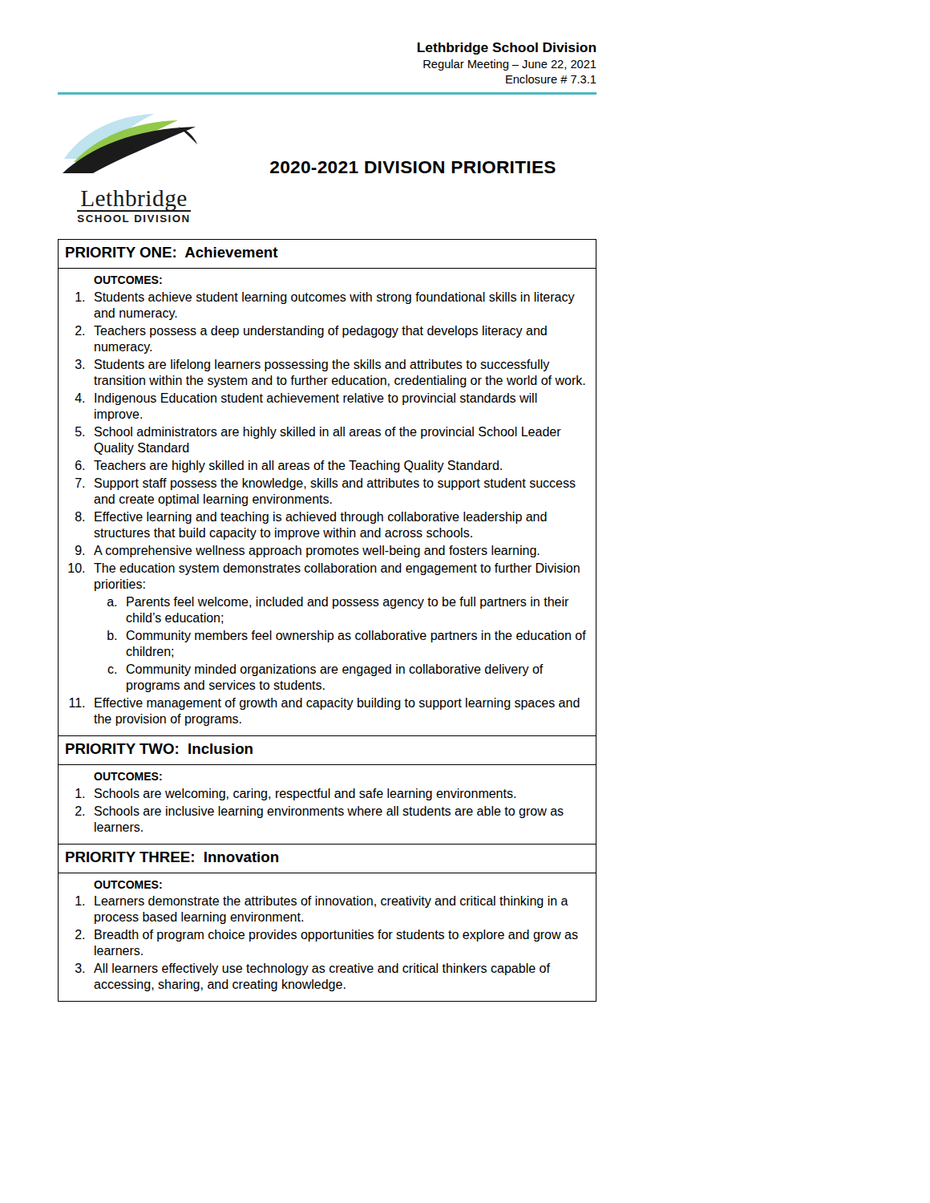Lethbridge School Division
Regular Meeting – June 22, 2021
Enclosure # 7.3.1
Lethbridge
SCHOOL DIVISION
2020-2021 DIVISION PRIORITIES
| PRIORITY ONE: Achievement |
| OUTCOMES: Students achieve student learning outcomes with strong foundational skills in literacy and numeracy. Teachers possess a deep understanding of pedagogy that develops literacy and numeracy. Students are lifelong learners possessing the skills and attributes to successfully transition within the system and to further education, credentialing or the world of work. Indigenous Education student achievement relative to provincial standards will improve. School administrators are highly skilled in all areas of the provincial School Leader Quality Standard Teachers are highly skilled in all areas of the Teaching Quality Standard. Support staff possess the knowledge, skills and attributes to support student success and create optimal learning environments. Effective learning and teaching is achieved through collaborative leadership and structures that build capacity to improve within and across schools. A comprehensive wellness approach promotes well-being and fosters learning. The education system demonstrates collaboration and engagement to further Division priorities: Parents feel welcome, included and possess agency to be full partners in their child’s education; Community members feel ownership as collaborative partners in the education of children; Community minded organizations are engaged in collaborative delivery of programs and services to students. Effective management of growth and capacity building to support learning spaces and the provision of programs. |
| PRIORITY TWO: Inclusion |
| OUTCOMES: Schools are welcoming, caring, respectful and safe learning environments. Schools are inclusive learning environments where all students are able to grow as learners. |
| PRIORITY THREE: Innovation |
| OUTCOMES: Learners demonstrate the attributes of innovation, creativity and critical thinking in a process based learning environment. Breadth of program choice provides opportunities for students to explore and grow as learners. All learners effectively use technology as creative and critical thinkers capable of accessing, sharing, and creating knowledge. |